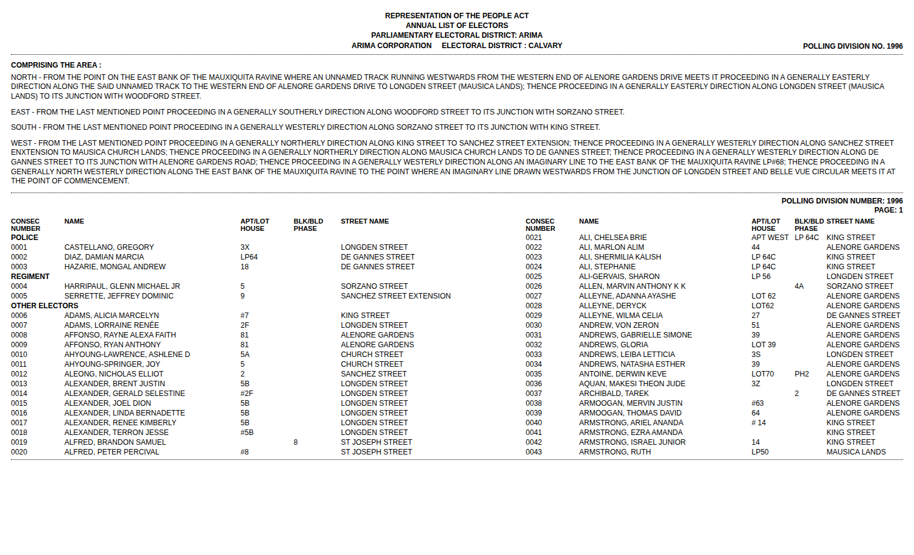REPRESENTATION OF THE PEOPLE ACT ANNUAL LIST OF ELECTORS PARLIAMENTARY ELECTORAL DISTRICT: ARIMA ARIMA CORPORATION ELECTORAL DISTRICT : CALVARY
POLLING DIVISION NO. 1996
COMPRISING THE AREA :
NORTH - FROM THE POINT ON THE EAST BANK OF THE MAUXIQUITA RAVINE WHERE AN UNNAMED TRACK RUNNING WESTWARDS FROM THE WESTERN END OF ALENORE GARDENS DRIVE MEETS IT PROCEEDING IN A GENERALLY EASTERLY DIRECTION ALONG THE SAID UNNAMED TRACK TO THE WESTERN END OF ALENORE GARDENS DRIVE TO LONGDEN STREET (MAUSICA LANDS); THENCE PROCEEDING IN A GENERALLY EASTERLY DIRECTION ALONG LONGDEN STREET (MAUSICA LANDS) TO ITS JUNCTION WITH WOODFORD STREET.
EAST - FROM THE LAST MENTIONED POINT PROCEEDING IN A GENERALLY SOUTHERLY DIRECTION ALONG WOODFORD STREET TO ITS JUNCTION WITH SORZANO STREET.
SOUTH - FROM THE LAST MENTIONED POINT PROCEEDING IN A GENERALLY WESTERLY DIRECTION ALONG SORZANO STREET TO ITS JUNCTION WITH KING STREET.
WEST - FROM THE LAST MENTIONED POINT PROCEEDING IN A GENERALLY NORTHERLY DIRECTION ALONG KING STREET TO SANCHEZ STREET EXTENSION; THENCE PROCEEDING IN A GENERALLY WESTERLY DIRECTION ALONG SANCHEZ STREET ENXTENSION TO MAUSICA CHURCH LANDS; THENCE PROCEEDING IN A GENERALLY NORTHERLY DIRECTION ALONG MAUSICA CHURCH LANDS TO DE GANNES STREET; THENCE PROCEEDING IN A GENERALLY WESTERLY DIRECTION ALONG DE GANNES STREET TO ITS JUNCTION WITH ALENORE GARDENS ROAD; THENCE PROCEEDING IN A GENERALLY WESTERLY DIRECTION ALONG AN IMAGINARY LINE TO THE EAST BANK OF THE MAUXIQUITA RAVINE LP#68; THENCE PROCEEDING IN A GENERALLY NORTH WESTERLY DIRECTION ALONG THE EAST BANK OF THE MAUXIQUITA RAVINE TO THE POINT WHERE AN IMAGINARY LINE DRAWN WESTWARDS FROM THE JUNCTION OF LONGDEN STREET AND BELLE VUE CIRCULAR MEETS IT AT THE POINT OF COMMENCEMENT.
POLLING DIVISION NUMBER: 1996
PAGE: 1
| CONSEC NUMBER | NAME | APT/LOT HOUSE | BLK/BLD PHASE | STREET NAME | | CONSEC NUMBER | NAME | APT/LOT HOUSE | BLK/BLD PHASE | STREET NAME |
| --- | --- | --- | --- | --- | --- | --- | --- | --- | --- | --- |
| POLICE | | 0021 | ALI, CHELSEA BRIE | APT WEST | LP 64C | KING STREET |
| 0001 | CASTELLANO, GREGORY | 3X | | LONGDEN STREET | | 0022 | ALI, MARLON ALIM | 44 | | ALENORE GARDENS |
| 0002 | DIAZ, DAMIAN MARCIA | LP64 | | DE GANNES STREET | | 0023 | ALI, SHERMILIA KALISH | LP 64C | | KING STREET |
| 0003 | HAZARIE, MONGAL ANDREW | 18 | | DE GANNES STREET | | 0024 | ALI, STEPHANIE | LP 64C | | KING STREET |
| REGIMENT | | 0025 | ALI-GERVAIS, SHARON | LP 56 | | LONGDEN STREET |
| 0004 | HARRIPAUL, GLENN MICHAEL JR | 5 | | SORZANO STREET | | 0026 | ALLEN, MARVIN ANTHONY K K | | 4A | SORZANO STREET |
| 0005 | SERRETTE, JEFFREY DOMINIC | 9 | | SANCHEZ STREET EXTENSION | | 0027 | ALLEYNE, ADANNA AYASHE | LOT 62 | | ALENORE GARDENS |
| OTHER ELECTORS | | 0028 | ALLEYNE, DERYCK | LOT62 | | ALENORE GARDENS |
| 0006 | ADAMS, ALICIA MARCELYN | #7 | | KING STREET | | 0029 | ALLEYNE, WILMA CELIA | 27 | | DE GANNES STREET |
| 0007 | ADAMS, LORRAINE RENÉE | 2F | | LONGDEN STREET | | 0030 | ANDREW, VON ZERON | 51 | | ALENORE GARDENS |
| 0008 | AFFONSO, RAYNE ALEXA FAITH | 81 | | ALENORE GARDENS | | 0031 | ANDREWS, GABRIELLE SIMONE | 39 | | ALENORE GARDENS |
| 0009 | AFFONSO, RYAN ANTHONY | 81 | | ALENORE GARDENS | | 0032 | ANDREWS, GLORIA | LOT 39 | | ALENORE GARDENS |
| 0010 | AHYOUNG-LAWRENCE, ASHLENE D | 5A | | CHURCH STREET | | 0033 | ANDREWS, LEIBA LETTICIA | 3S | | LONGDEN STREET |
| 0011 | AHYOUNG-SPRINGER, JOY | 5 | | CHURCH STREET | | 0034 | ANDREWS, NATASHA ESTHER | 39 | | ALENORE GARDENS |
| 0012 | ALEONG, NICHOLAS ELLIOT | 2 | | SANCHEZ STREET | | 0035 | ANTOINE, DERWIN KEVE | LOT70 | PH2 | ALENORE GARDENS |
| 0013 | ALEXANDER, BRENT JUSTIN | 5B | | LONGDEN STREET | | 0036 | AQUAN, MAKESI THEON JUDE | 3Z | | LONGDEN STREET |
| 0014 | ALEXANDER, GERALD SELESTINE | #2F | | LONGDEN STREET | | 0037 | ARCHIBALD, TAREK | | 2 | DE GANNES STREET |
| 0015 | ALEXANDER, JOEL DION | 5B | | LONGDEN STREET | | 0038 | ARMOOGAN, MERVIN JUSTIN | #63 | | ALENORE GARDENS |
| 0016 | ALEXANDER, LINDA BERNADETTE | 5B | | LONGDEN STREET | | 0039 | ARMOOGAN, THOMAS DAVID | 64 | | ALENORE GARDENS |
| 0017 | ALEXANDER, RENEE KIMBERLY | 5B | | LONGDEN STREET | | 0040 | ARMSTRONG, ARIEL ANANDA | # 14 | | KING STREET |
| 0018 | ALEXANDER, TERRON JESSE | #5B | | LONGDEN STREET | | 0041 | ARMSTRONG, EZRA AMANDA | | | KING STREET |
| 0019 | ALFRED, BRANDON SAMUEL | | 8 | ST JOSEPH STREET | | 0042 | ARMSTRONG, ISRAEL JUNIOR | 14 | | KING STREET |
| 0020 | ALFRED, PETER PERCIVAL | #8 | | ST JOSEPH STREET | | 0043 | ARMSTRONG, RUTH | LP50 | | MAUSICA LANDS |